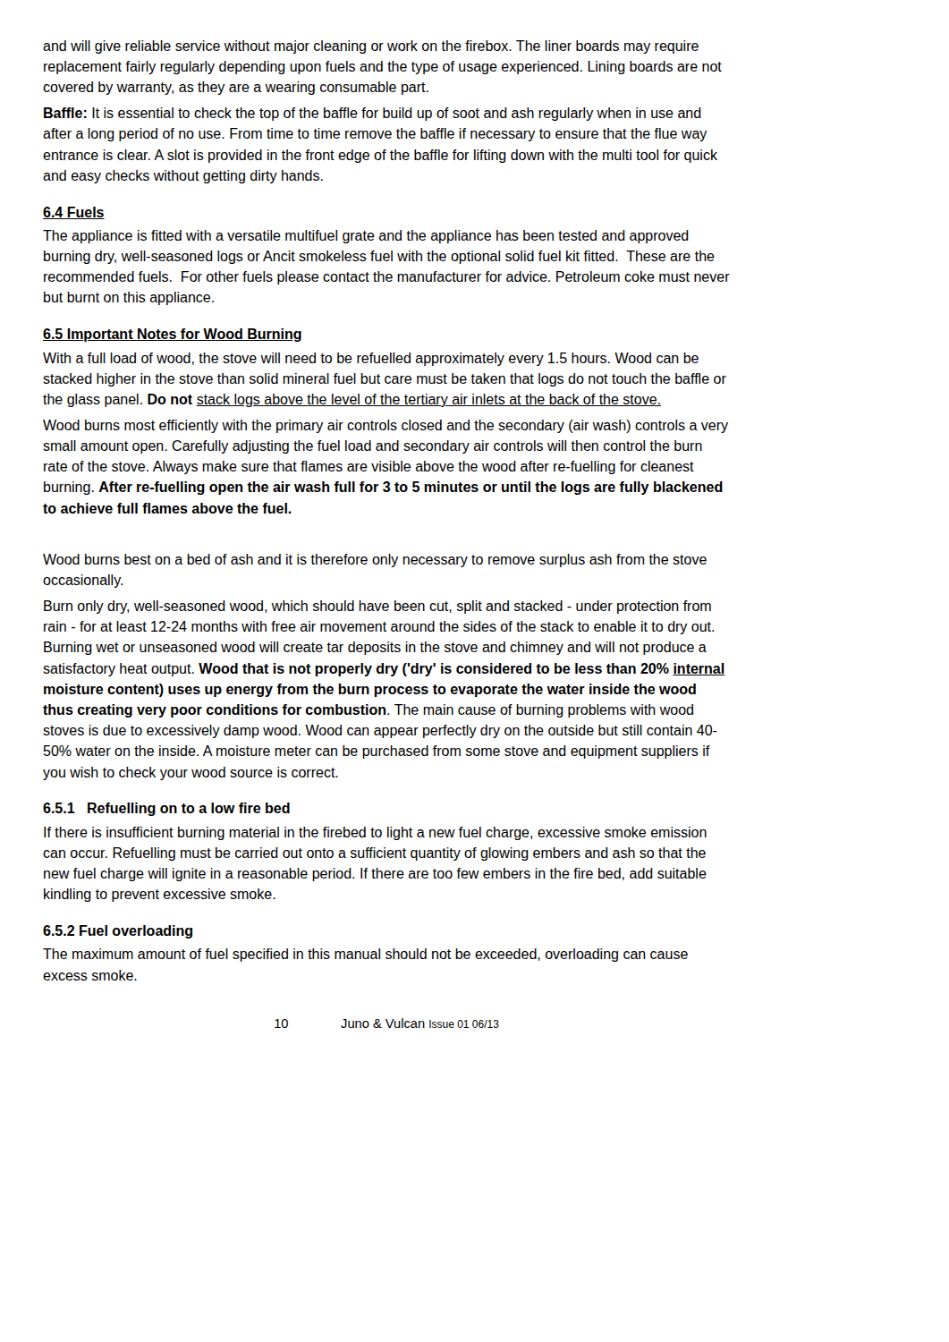and will give reliable service without major cleaning or work on the firebox. The liner boards may require replacement fairly regularly depending upon fuels and the type of usage experienced. Lining boards are not covered by warranty, as they are a wearing consumable part.
Baffle: It is essential to check the top of the baffle for build up of soot and ash regularly when in use and after a long period of no use. From time to time remove the baffle if necessary to ensure that the flue way entrance is clear. A slot is provided in the front edge of the baffle for lifting down with the multi tool for quick and easy checks without getting dirty hands.
6.4 Fuels
The appliance is fitted with a versatile multifuel grate and the appliance has been tested and approved burning dry, well-seasoned logs or Ancit smokeless fuel with the optional solid fuel kit fitted. These are the recommended fuels. For other fuels please contact the manufacturer for advice. Petroleum coke must never but burnt on this appliance.
6.5 Important Notes for Wood Burning
With a full load of wood, the stove will need to be refuelled approximately every 1.5 hours. Wood can be stacked higher in the stove than solid mineral fuel but care must be taken that logs do not touch the baffle or the glass panel. Do not stack logs above the level of the tertiary air inlets at the back of the stove.
Wood burns most efficiently with the primary air controls closed and the secondary (air wash) controls a very small amount open. Carefully adjusting the fuel load and secondary air controls will then control the burn rate of the stove. Always make sure that flames are visible above the wood after re-fuelling for cleanest burning. After re-fuelling open the air wash full for 3 to 5 minutes or until the logs are fully blackened to achieve full flames above the fuel.
Wood burns best on a bed of ash and it is therefore only necessary to remove surplus ash from the stove occasionally.
Burn only dry, well-seasoned wood, which should have been cut, split and stacked - under protection from rain - for at least 12-24 months with free air movement around the sides of the stack to enable it to dry out. Burning wet or unseasoned wood will create tar deposits in the stove and chimney and will not produce a satisfactory heat output. Wood that is not properly dry ('dry' is considered to be less than 20% internal moisture content) uses up energy from the burn process to evaporate the water inside the wood thus creating very poor conditions for combustion. The main cause of burning problems with wood stoves is due to excessively damp wood. Wood can appear perfectly dry on the outside but still contain 40-50% water on the inside. A moisture meter can be purchased from some stove and equipment suppliers if you wish to check your wood source is correct.
6.5.1 Refuelling on to a low fire bed
If there is insufficient burning material in the firebed to light a new fuel charge, excessive smoke emission can occur. Refuelling must be carried out onto a sufficient quantity of glowing embers and ash so that the new fuel charge will ignite in a reasonable period. If there are too few embers in the fire bed, add suitable kindling to prevent excessive smoke.
6.5.2 Fuel overloading
The maximum amount of fuel specified in this manual should not be exceeded, overloading can cause excess smoke.
10 Juno & Vulcan Issue 01 06/13